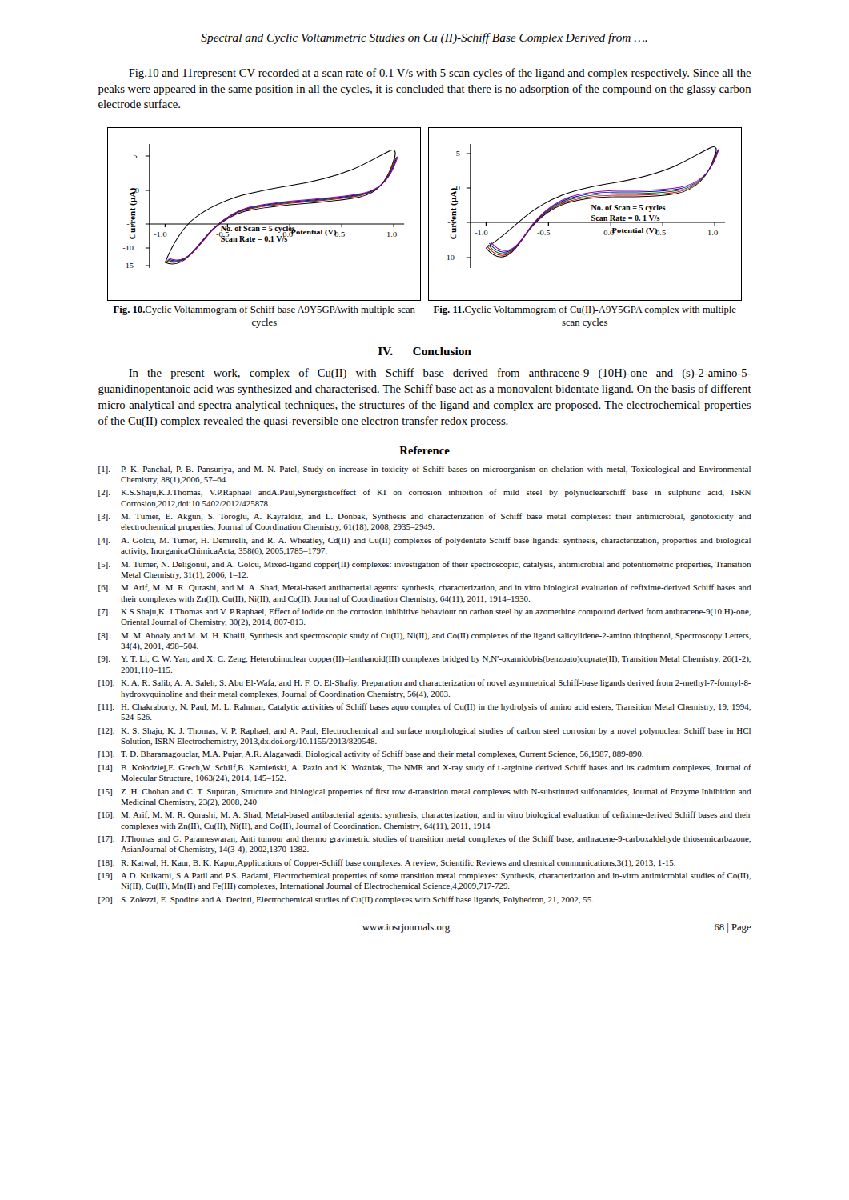Spectral and Cyclic Voltammetric Studies on Cu (II)-Schiff Base Complex Derived from ….
Fig.10 and 11represent CV recorded at a scan rate of 0.1 V/s with 5 scan cycles of the ligand and complex respectively. Since all the peaks were appeared in the same position in all the cycles, it is concluded that there is no adsorption of the compound on the glassy carbon electrode surface.
Current (µA) No. of Scan = 5 cycles
Scan Rate = 0.1 V/s 5 0 -5 -10 -15 -1.0 -0.5 0.0 0.5 1.0 Potential (V)
Fig. 10. Cyclic Voltammogram of Schiff base A9Y5GPAwith multiple scan cycles
Current (µA) No. of Scan = 5 cycles
Scan Rate = 0. 1 V/s 5 0 -5 -10 -1.0 -0.5 0.0 0.5 1.0 Potential (V)
Fig. 11. Cyclic Voltammogram of Cu(II)-A9Y5GPA complex with multiple scan cycles
IV. Conclusion
In the present work, complex of Cu(II) with Schiff base derived from anthracene-9 (10H)-one and (s)-2-amino-5-guanidinopentanoic acid was synthesized and characterised. The Schiff base act as a monovalent bidentate ligand. On the basis of different micro analytical and spectra analytical techniques, the structures of the ligand and complex are proposed. The electrochemical properties of the Cu(II) complex revealed the quasi-reversible one electron transfer redox process.
Reference
P. K. Panchal, P. B. Pansuriya, and M. N. Patel, Study on increase in toxicity of Schiff bases on microorganism on chelation with metal, Toxicological and Environmental Chemistry, 88(1),2006, 57–64.
K.S.Shaju,K.J.Thomas, V.P.Raphael andA.Paul,Synergisticeffect of KI on corrosion inhibition of mild steel by polynuclearschiff base in sulphuric acid, ISRN Corrosion,2012,doi:10.5402/2012/425878.
M. Tümer, E. Akgün, S. Toroglu, A. Kayraldız, and L. Dönbak, Synthesis and characterization of Schiff base metal complexes: their antimicrobial, genotoxicity and electrochemical properties, Journal of Coordination Chemistry, 61(18), 2008, 2935–2949.
A. Gölcü, M. Tümer, H. Demirelli, and R. A. Wheatley, Cd(II) and Cu(II) complexes of polydentate Schiff base ligands: synthesis, characterization, properties and biological activity, InorganicaChimicaActa, 358(6), 2005,1785–1797.
M. Tümer, N. Deligonul, and A. Gölcü, Mixed-ligand copper(II) complexes: investigation of their spectroscopic, catalysis, antimicrobial and potentiometric properties, Transition Metal Chemistry, 31(1), 2006, 1–12.
M. Arif, M. M. R. Qurashi, and M. A. Shad, Metal-based antibacterial agents: synthesis, characterization, and in vitro biological evaluation of cefixime-derived Schiff bases and their complexes with Zn(II), Cu(II), Ni(II), and Co(II), Journal of Coordination Chemistry, 64(11), 2011, 1914–1930.
K.S.Shaju,K. J.Thomas and V. P.Raphael, Effect of iodide on the corrosion inhibitive behaviour on carbon steel by an azomethine compound derived from anthracene-9(10 H)-one, Oriental Journal of Chemistry, 30(2), 2014, 807-813.
M. M. Aboaly and M. M. H. Khalil, Synthesis and spectroscopic study of Cu(II), Ni(II), and Co(II) complexes of the ligand salicylidene-2-amino thiophenol, Spectroscopy Letters, 34(4), 2001, 498–504.
Y. T. Li, C. W. Yan, and X. C. Zeng, Heterobinuclear copper(II)–lanthanoid(III) complexes bridged by N,N′-oxamidobis(benzoato)cuprate(II), Transition Metal Chemistry, 26(1-2), 2001,110–115.
K. A. R. Salib, A. A. Saleh, S. Abu El-Wafa, and H. F. O. El-Shafiy, Preparation and characterization of novel asymmetrical Schiff-base ligands derived from 2-methyl-7-formyl-8-hydroxyquinoline and their metal complexes, Journal of Coordination Chemistry, 56(4), 2003.
H. Chakraborty, N. Paul, M. L. Rahman, Catalytic activities of Schiff bases aquo complex of Cu(II) in the hydrolysis of amino acid esters, Transition Metal Chemistry, 19, 1994, 524-526.
K. S. Shaju, K. J. Thomas, V. P. Raphael, and A. Paul, Electrochemical and surface morphological studies of carbon steel corrosion by a novel polynuclear Schiff base in HCl Solution, ISRN Electrochemistry, 2013,dx.doi.org/10.1155/2013/820548.
T. D. Bharamagouclar, M.A. Pujar, A.R. Alagawadi, Biological activity of Schiff base and their metal complexes, Current Science, 56,1987, 889-890.
B. Kołodziej,E. Grech,W. Schilf,B. Kamieński, A. Pazio and K. Woźniak, The NMR and X-ray study of ʟ-arginine derived Schiff bases and its cadmium complexes, Journal of Molecular Structure, 1063(24), 2014, 145–152.
Z. H. Chohan and C. T. Supuran, Structure and biological properties of first row d-transition metal complexes with N-substituted sulfonamides, Journal of Enzyme Inhibition and Medicinal Chemistry, 23(2), 2008, 240
M. Arif, M. M. R. Qurashi, M. A. Shad, Metal-based antibacterial agents: synthesis, characterization, and in vitro biological evaluation of cefixime-derived Schiff bases and their complexes with Zn(II), Cu(II), Ni(II), and Co(II), Journal of Coordination. Chemistry, 64(11), 2011, 1914
J.Thomas and G. Parameswaran, Anti tumour and thermo gravimetric studies of transition metal complexes of the Schiff base, anthracene-9-carboxaldehyde thiosemicarbazone, AsianJournal of Chemistry, 14(3-4), 2002,1370-1382.
R. Katwal, H. Kaur, B. K. Kapur,Applications of Copper-Schiff base complexes: A review, Scientific Reviews and chemical communications,3(1), 2013, 1-15.
A.D. Kulkarni, S.A.Patil and P.S. Badami, Electrochemical properties of some transition metal complexes: Synthesis, characterization and in-vitro antimicrobial studies of Co(II), Ni(II), Cu(II), Mn(II) and Fe(III) complexes, International Journal of Electrochemical Science,4,2009,717-729.
S. Zolezzi, E. Spodine and A. Decinti, Electrochemical studies of Cu(II) complexes with Schiff base ligands, Polyhedron, 21, 2002, 55.
www.iosrjournals.org 68 | Page